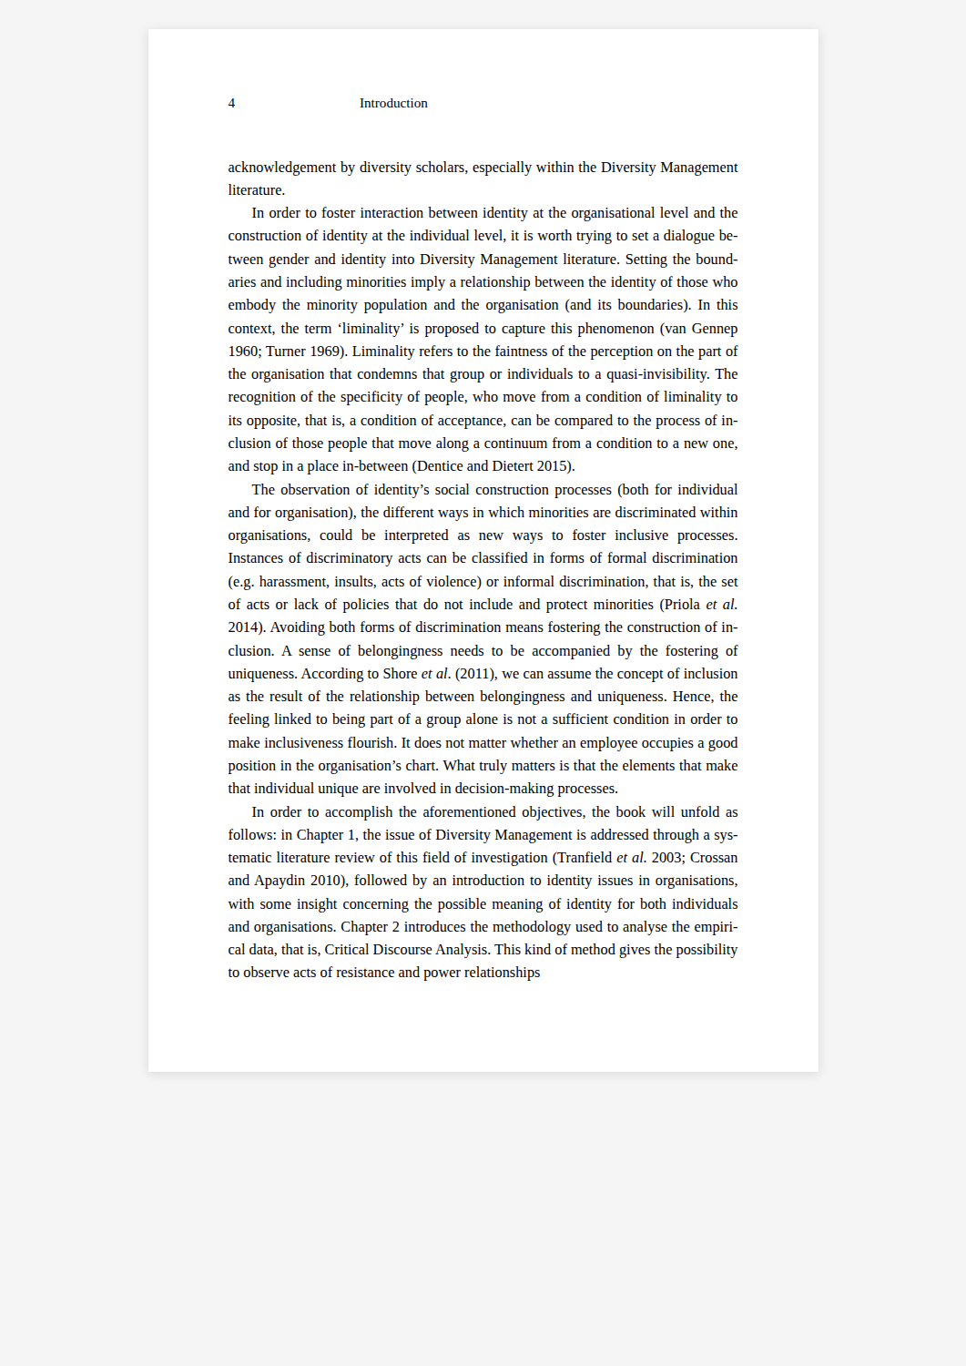4 Introduction
acknowledgement by diversity scholars, especially within the Diversity Management literature.
In order to foster interaction between identity at the organisational level and the construction of identity at the individual level, it is worth trying to set a dialogue between gender and identity into Diversity Management literature. Setting the boundaries and including minorities imply a relationship between the identity of those who embody the minority population and the organisation (and its boundaries). In this context, the term ‘liminality’ is proposed to capture this phenomenon (van Gennep 1960; Turner 1969). Liminality refers to the faintness of the perception on the part of the organisation that condemns that group or individuals to a quasi-invisibility. The recognition of the specificity of people, who move from a condition of liminality to its opposite, that is, a condition of acceptance, can be compared to the process of inclusion of those people that move along a continuum from a condition to a new one, and stop in a place in-between (Dentice and Dietert 2015).
The observation of identity’s social construction processes (both for individual and for organisation), the different ways in which minorities are discriminated within organisations, could be interpreted as new ways to foster inclusive processes. Instances of discriminatory acts can be classified in forms of formal discrimination (e.g. harassment, insults, acts of violence) or informal discrimination, that is, the set of acts or lack of policies that do not include and protect minorities (Priola et al. 2014). Avoiding both forms of discrimination means fostering the construction of inclusion. A sense of belongingness needs to be accompanied by the fostering of uniqueness. According to Shore et al. (2011), we can assume the concept of inclusion as the result of the relationship between belongingness and uniqueness. Hence, the feeling linked to being part of a group alone is not a sufficient condition in order to make inclusiveness flourish. It does not matter whether an employee occupies a good position in the organisation’s chart. What truly matters is that the elements that make that individual unique are involved in decision-making processes.
In order to accomplish the aforementioned objectives, the book will unfold as follows: in Chapter 1, the issue of Diversity Management is addressed through a systematic literature review of this field of investigation (Tranfield et al. 2003; Crossan and Apaydin 2010), followed by an introduction to identity issues in organisations, with some insight concerning the possible meaning of identity for both individuals and organisations. Chapter 2 introduces the methodology used to analyse the empirical data, that is, Critical Discourse Analysis. This kind of method gives the possibility to observe acts of resistance and power relationships